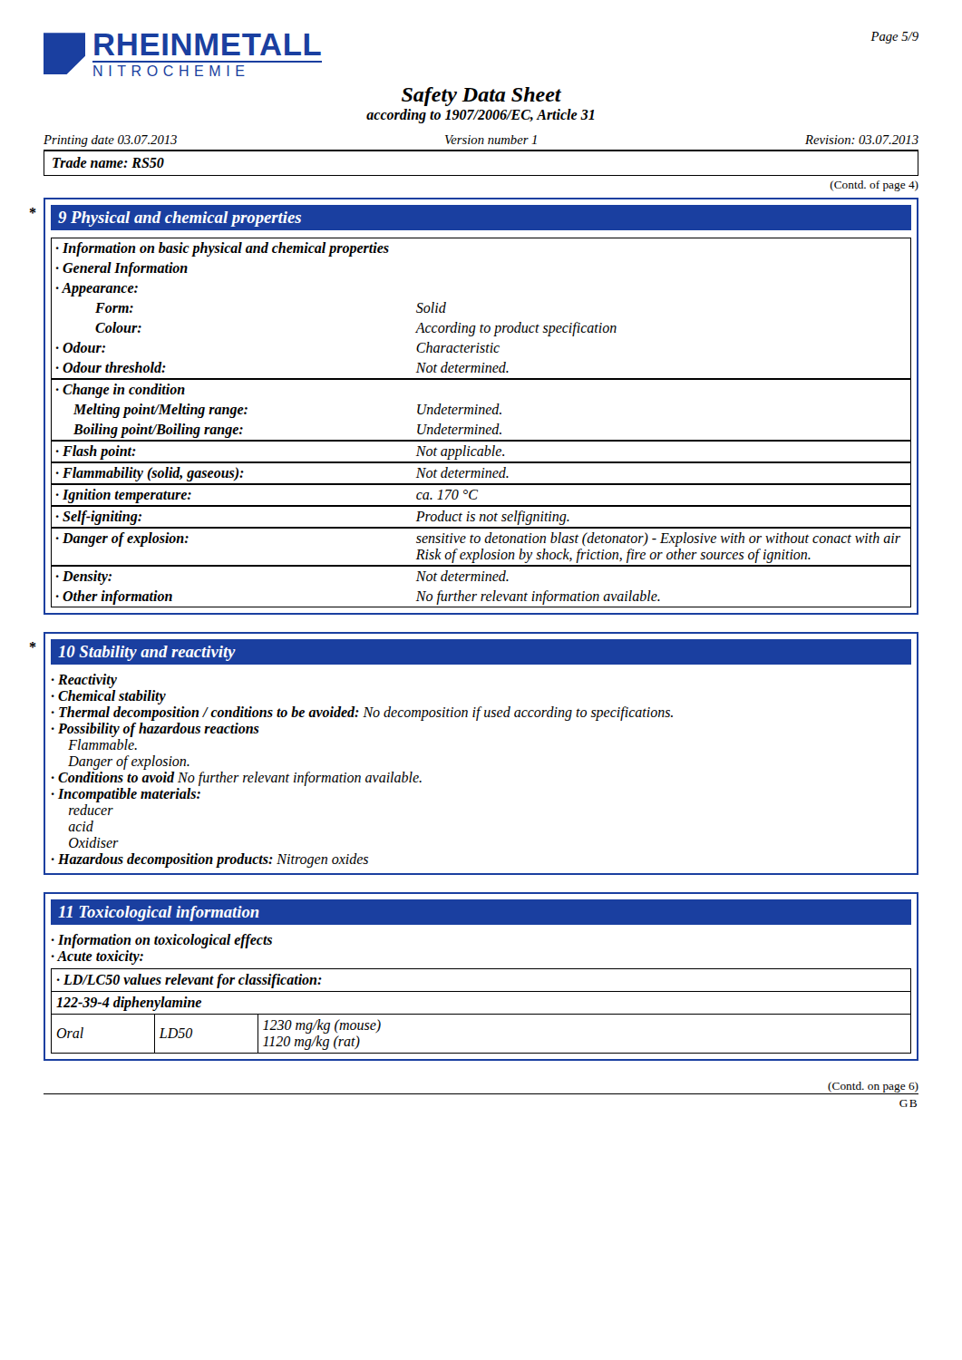RHEINMETALL
NITROCHEMIE
Page 5/9
Safety Data Sheet
according to 1907/2006/EC, Article 31
Printing date 03.07.2013 Version number 1 Revision: 03.07.2013
Trade name: RS50
(Contd. of page 4)
*
9 Physical and chemical properties
| · Information on basic physical and chemical properties |
| · General Information |
| · Appearance: |
| Form: | Solid |
| Colour: | According to product specification |
| · Odour: | Characteristic |
| · Odour threshold: | Not determined. |
| · Change in condition |
| Melting point/Melting range: | Undetermined. |
| Boiling point/Boiling range: | Undetermined. |
| · Flash point: | Not applicable. |
| · Flammability (solid, gaseous): | Not determined. |
| · Ignition temperature: | ca. 170 °C |
| · Self-igniting: | Product is not selfigniting. |
| · Danger of explosion: | sensitive to detonation blast (detonator) - Explosive with or without conact with air Risk of explosion by shock, friction, fire or other sources of ignition. |
| · Density: | Not determined. |
| · Other information | No further relevant information available. |
*
10 Stability and reactivity
· Reactivity
· Chemical stability
· Thermal decomposition / conditions to be avoided: No decomposition if used according to specifications.
· Possibility of hazardous reactions
Flammable.
Danger of explosion.
· Conditions to avoid No further relevant information available.
· Incompatible materials:
reducer
acid
Oxidiser
· Hazardous decomposition products: Nitrogen oxides
11 Toxicological information
· Information on toxicological effects
· Acute toxicity:
| · LD/LC50 values relevant for classification: |
| 122-39-4 diphenylamine |
| Oral | LD50 | 1230 mg/kg (mouse) 1120 mg/kg (rat) |
(Contd. on page 6)
GB